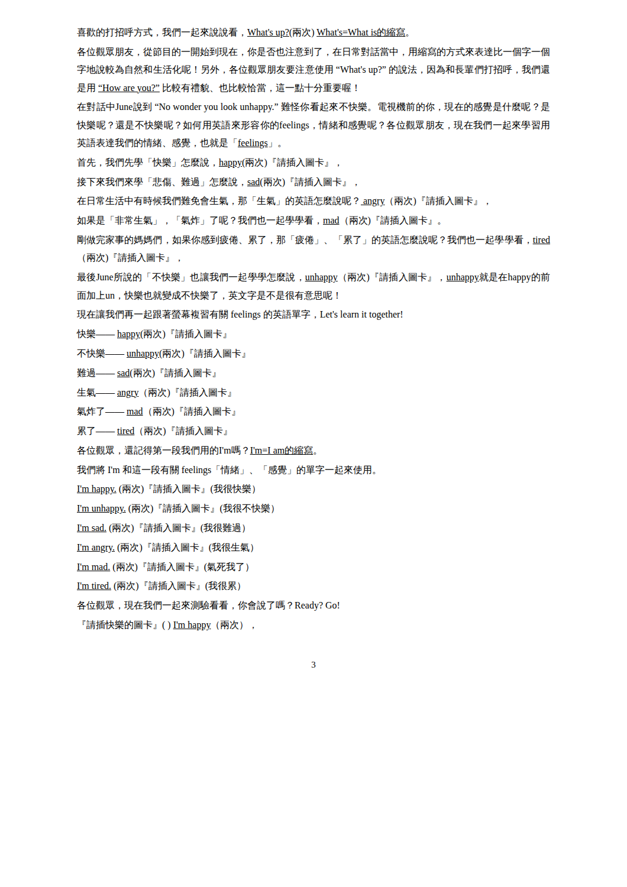喜歡的打招呼方式，我們一起來說說看，What's up?(兩次) What's=What is的縮寫。
各位觀眾朋友，從節目的一開始到現在，你是否也注意到了，在日常對話當中，用縮寫的方式來表達比一個字一個字地說較為自然和生活化呢！另外，各位觀眾朋友要注意使用 “What's up?” 的說法，因為和長輩們打招呼，我們還是用 “How are you?” 比較有禮貌、也比較恰當，這一點十分重要喔！
在對話中June說到 “No wonder you look unhappy.” 難怪你看起來不快樂。電視機前的你，現在的感覺是什麼呢？是快樂呢？還是不快樂呢？如何用英語來形容你的feelings，情緒和感覺呢？各位觀眾朋友，現在我們一起來學習用英語表達我們的情緒、感覺，也就是「feelings」。
首先，我們先學「快樂」怎麼說，happy(兩次)『請插入圖卡』，
接下來我們來學「悲傷、難過」怎麼說，sad(兩次)『請插入圖卡』，
在日常生活中有時候我們難免會生氣，那「生氣」的英語怎麼說呢？ angry（兩次)『請插入圖卡』，
如果是「非常生氣」，「氣炸」了呢？我們也一起學學看，mad（兩次)『請插入圖卡』。
剛做完家事的媽媽們，如果你感到疲倦、累了，那「疲倦」、「累了」的英語怎麼說呢？我們也一起學學看，tired（兩次)『請插入圖卡』，
最後June所說的「不快樂」也讓我們一起學學怎麼說，unhappy（兩次)『請插入圖卡』，unhappy就是在happy的前面加上un，快樂也就變成不快樂了，英文字是不是很有意思呢！
現在讓我們再一起跟著螢幕複習有關 feelings 的英語單字，Let's learn it together!
快樂—— happy(兩次)『請插入圖卡』
不快樂—— unhappy(兩次)『請插入圖卡』
難過—— sad(兩次)『請插入圖卡』
生氣—— angry（兩次)『請插入圖卡』
氣炸了—— mad（兩次)『請插入圖卡』
累了—— tired（兩次)『請插入圖卡』
各位觀眾，還記得第一段我們用的I'm嗎？I'm=I am的縮寫。
我們將 I'm 和這一段有關 feelings「情緒」、「感覺」的單字一起來使用。
I'm happy. (兩次)『請插入圖卡』(我很快樂）
I'm unhappy. (兩次)『請插入圖卡』(我很不快樂）
I'm sad. (兩次)『請插入圖卡』(我很難過）
I'm angry. (兩次)『請插入圖卡』(我很生氣）
I'm mad. (兩次)『請插入圖卡』(氣死我了）
I'm tired. (兩次)『請插入圖卡』(我很累）
各位觀眾，現在我們一起來測驗看看，你會說了嗎？Ready? Go!
『請插快樂的圖卡』( ) I'm happy（兩次），
3